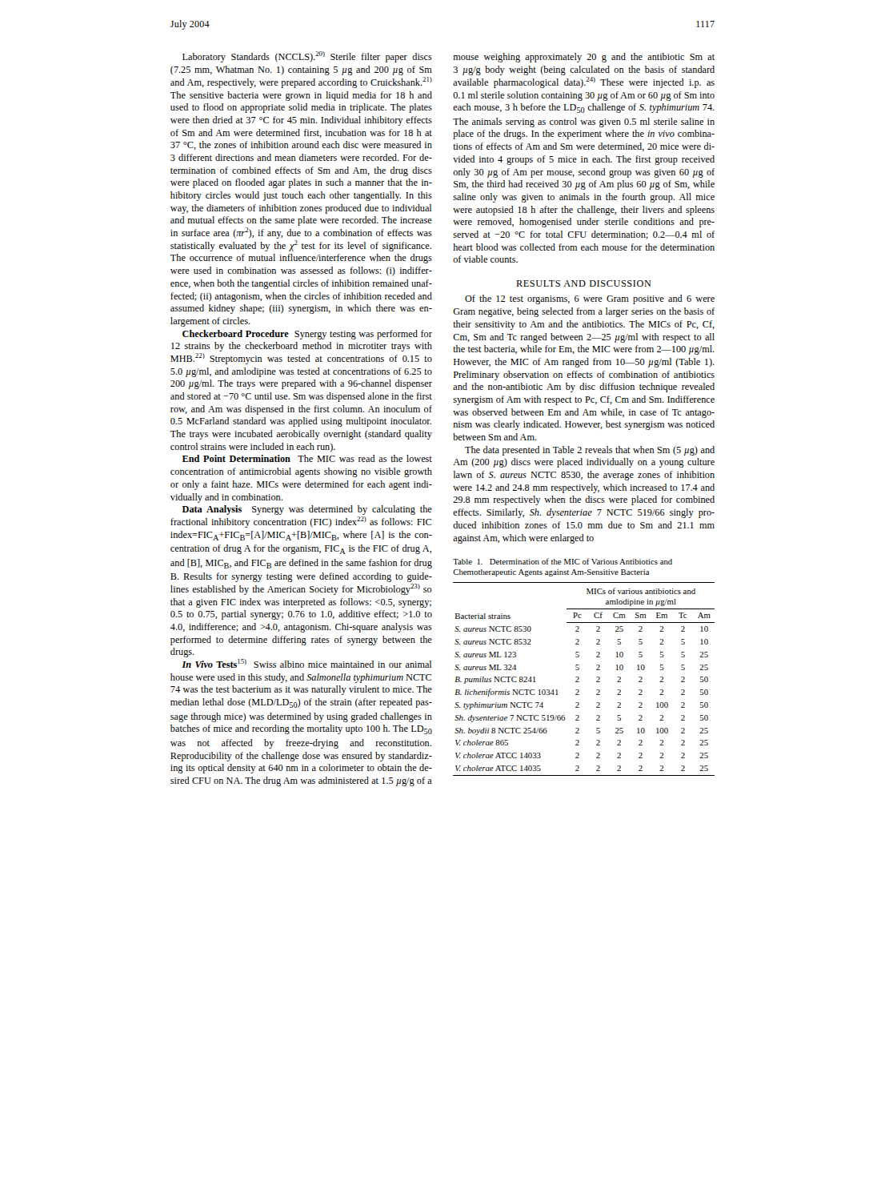July 2004
1117
Laboratory Standards (NCCLS).20) Sterile filter paper discs (7.25 mm, Whatman No. 1) containing 5 µg and 200 µg of Sm and Am, respectively, were prepared according to Cruickshank.21) The sensitive bacteria were grown in liquid media for 18 h and used to flood on appropriate solid media in triplicate. The plates were then dried at 37 °C for 45 min. Individual inhibitory effects of Sm and Am were determined first, incubation was for 18 h at 37 °C, the zones of inhibition around each disc were measured in 3 different directions and mean diameters were recorded. For determination of combined effects of Sm and Am, the drug discs were placed on flooded agar plates in such a manner that the inhibitory circles would just touch each other tangentially. In this way, the diameters of inhibition zones produced due to individual and mutual effects on the same plate were recorded. The increase in surface area (πr2), if any, due to a combination of effects was statistically evaluated by the χ2 test for its level of significance. The occurrence of mutual influence/interference when the drugs were used in combination was assessed as follows: (i) indifference, when both the tangential circles of inhibition remained unaffected; (ii) antagonism, when the circles of inhibition receded and assumed kidney shape; (iii) synergism, in which there was enlargement of circles.
Checkerboard Procedure Synergy testing was performed for 12 strains by the checkerboard method in microtiter trays with MHB.22) Streptomycin was tested at concentrations of 0.15 to 5.0 µg/ml, and amlodipine was tested at concentrations of 6.25 to 200 µg/ml. The trays were prepared with a 96-channel dispenser and stored at −70 °C until use. Sm was dispensed alone in the first row, and Am was dispensed in the first column. An inoculum of 0.5 McFarland standard was applied using multipoint inoculator. The trays were incubated aerobically overnight (standard quality control strains were included in each run).
End Point Determination The MIC was read as the lowest concentration of antimicrobial agents showing no visible growth or only a faint haze. MICs were determined for each agent individually and in combination.
Data Analysis Synergy was determined by calculating the fractional inhibitory concentration (FIC) index22) as follows: FIC index=FICA+FICB=[A]/MICA+[B]/MICB, where [A] is the concentration of drug A for the organism, FICA is the FIC of drug A, and [B], MICB, and FICB are defined in the same fashion for drug B. Results for synergy testing were defined according to guidelines established by the American Society for Microbiology23) so that a given FIC index was interpreted as follows: <0.5, synergy; 0.5 to 0.75, partial synergy; 0.76 to 1.0, additive effect; >1.0 to 4.0, indifference; and >4.0, antagonism. Chi-square analysis was performed to determine differing rates of synergy between the drugs.
In Vivo Tests15) Swiss albino mice maintained in our animal house were used in this study, and Salmonella typhimurium NCTC 74 was the test bacterium as it was naturally virulent to mice. The median lethal dose (MLD/LD50) of the strain (after repeated passage through mice) was determined by using graded challenges in batches of mice and recording the mortality upto 100 h. The LD50 was not affected by freeze-drying and reconstitution. Reproducibility of the challenge dose was ensured by standardizing its optical density at 640 nm in a colorimeter to obtain the desired CFU on NA. The drug Am was administered at 1.5 µg/g of a mouse weighing approximately 20 g and the antibiotic Sm at 3 µg/g body weight (being calculated on the basis of standard available pharmacological data).24) These were injected i.p. as 0.1 ml sterile solution containing 30 µg of Am or 60 µg of Sm into each mouse, 3 h before the LD50 challenge of S. typhimurium 74. The animals serving as control was given 0.5 ml sterile saline in place of the drugs. In the experiment where the in vivo combinations of effects of Am and Sm were determined, 20 mice were divided into 4 groups of 5 mice in each. The first group received only 30 µg of Am per mouse, second group was given 60 µg of Sm, the third had received 30 µg of Am plus 60 µg of Sm, while saline only was given to animals in the fourth group. All mice were autopsied 18 h after the challenge, their livers and spleens were removed, homogenised under sterile conditions and preserved at −20 °C for total CFU determination; 0.2—0.4 ml of heart blood was collected from each mouse for the determination of viable counts.
RESULTS AND DISCUSSION
Of the 12 test organisms, 6 were Gram positive and 6 were Gram negative, being selected from a larger series on the basis of their sensitivity to Am and the antibiotics. The MICs of Pc, Cf, Cm, Sm and Tc ranged between 2—25 µg/ml with respect to all the test bacteria, while for Em, the MIC were from 2—100 µg/ml. However, the MIC of Am ranged from 10—50 µg/ml (Table 1). Preliminary observation on effects of combination of antibiotics and the non-antibiotic Am by disc diffusion technique revealed synergism of Am with respect to Pc, Cf, Cm and Sm. Indifference was observed between Em and Am while, in case of Tc antagonism was clearly indicated. However, best synergism was noticed between Sm and Am.
The data presented in Table 2 reveals that when Sm (5 µg) and Am (200 µg) discs were placed individually on a young culture lawn of S. aureus NCTC 8530, the average zones of inhibition were 14.2 and 24.8 mm respectively, which increased to 17.4 and 29.8 mm respectively when the discs were placed for combined effects. Similarly, Sh. dysenteriae 7 NCTC 519/66 singly produced inhibition zones of 15.0 mm due to Sm and 21.1 mm against Am, which were enlarged to
Table 1. Determination of the MIC of Various Antibiotics and Chemotherapeutic Agents against Am-Sensitive Bacteria
| Bacterial strains | MICs of various antibiotics and amlodipine in µ g/ml |
| --- | --- |
| Pc | Cf | Cm | Sm | Em | Tc | Am |
| S. aureus NCTC 8530 | 2 | 2 | 25 | 2 | 2 | 2 | 10 |
| S. aureus NCTC 8532 | 2 | 2 | 5 | 5 | 2 | 5 | 10 |
| S. aureus ML 123 | 5 | 2 | 10 | 5 | 5 | 5 | 25 |
| S. aureus ML 324 | 5 | 2 | 10 | 10 | 5 | 5 | 25 |
| B. pumilus NCTC 8241 | 2 | 2 | 2 | 2 | 2 | 2 | 50 |
| B. licheniformis NCTC 10341 | 2 | 2 | 2 | 2 | 2 | 2 | 50 |
| S. typhimurium NCTC 74 | 2 | 2 | 2 | 2 | 100 | 2 | 50 |
| Sh. dysenteriae 7 NCTC 519/66 | 2 | 2 | 5 | 2 | 2 | 2 | 50 |
| Sh. boydii 8 NCTC 254/66 | 2 | 5 | 25 | 10 | 100 | 2 | 25 |
| V. cholerae 865 | 2 | 2 | 2 | 2 | 2 | 2 | 25 |
| V. cholerae ATCC 14033 | 2 | 2 | 2 | 2 | 2 | 2 | 25 |
| V. cholerae ATCC 14035 | 2 | 2 | 2 | 2 | 2 | 2 | 25 |